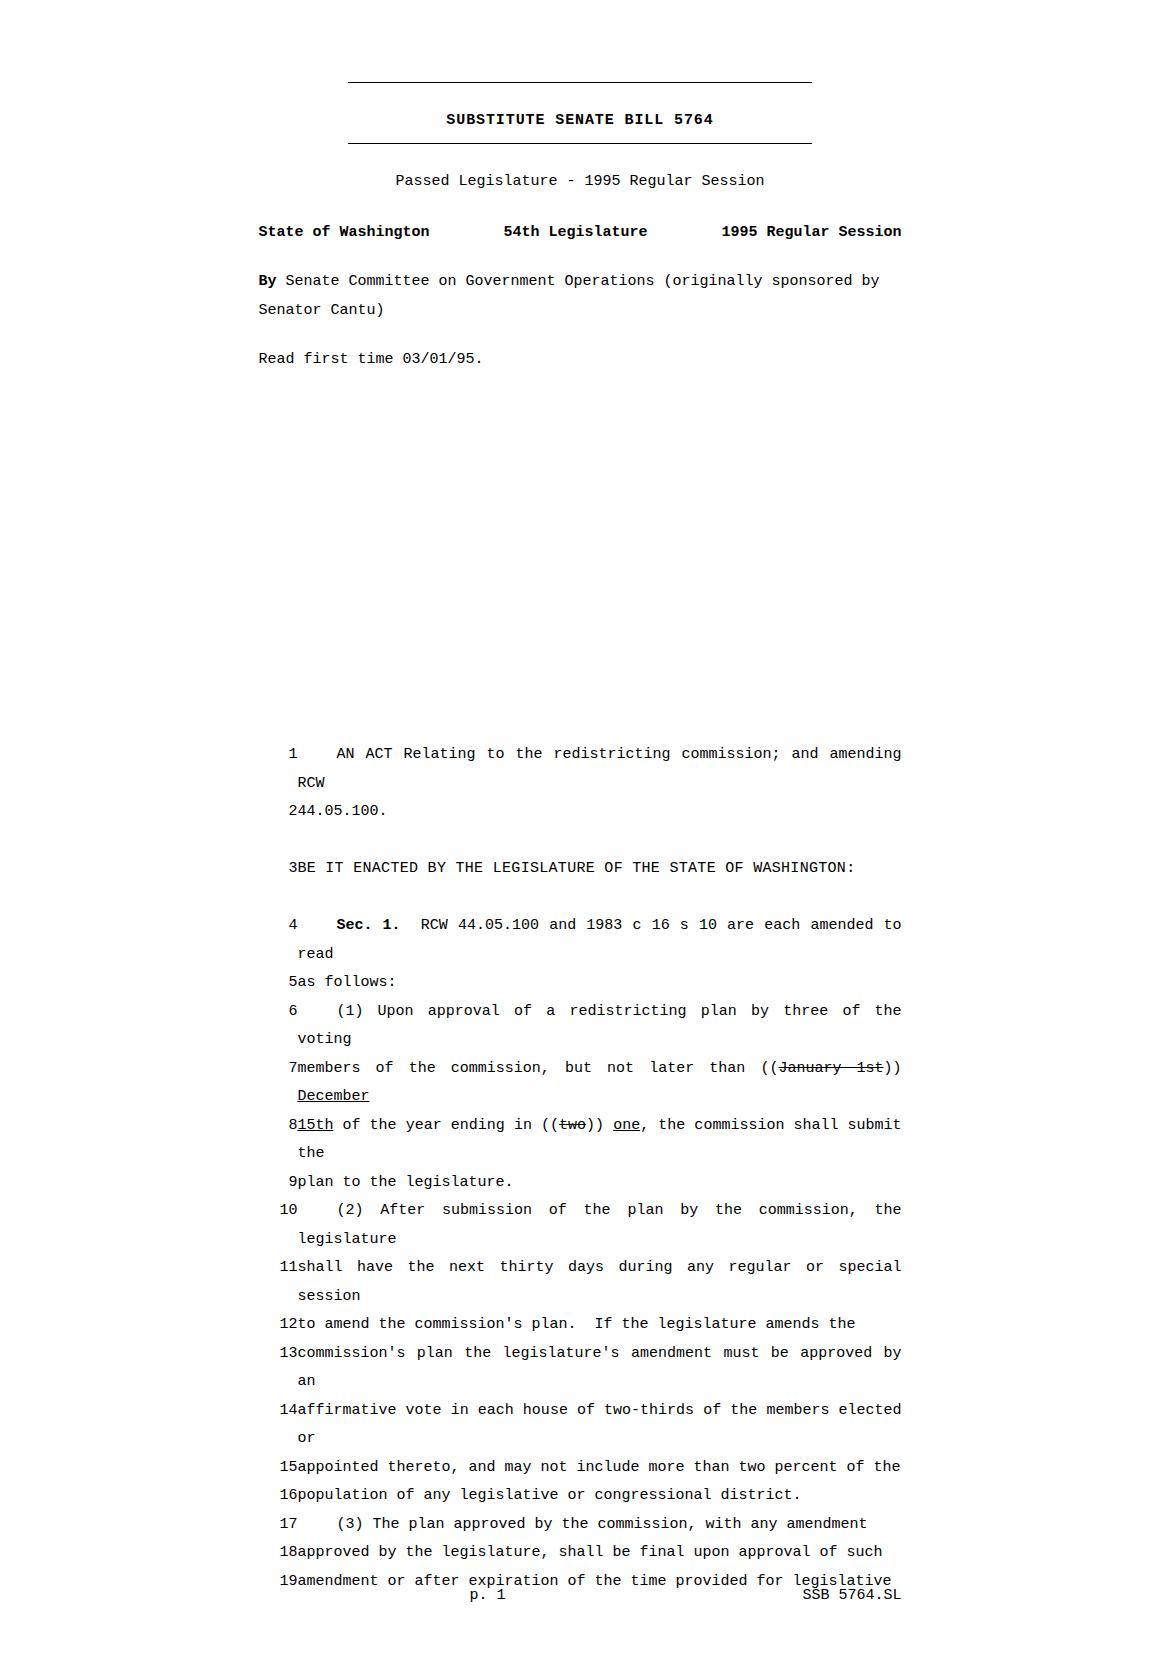SUBSTITUTE SENATE BILL 5764
Passed Legislature - 1995 Regular Session
State of Washington 54th Legislature 1995 Regular Session
By Senate Committee on Government Operations (originally sponsored by Senator Cantu)
Read first time 03/01/95.
| 1 | AN ACT Relating to the redistricting commission; and amending RCW |
| 2 | 44.05.100. |
| 3 | BE IT ENACTED BY THE LEGISLATURE OF THE STATE OF WASHINGTON: |
| 4 | Sec. 1. RCW 44.05.100 and 1983 c 16 s 10 are each amended to read |
| 5 | as follows: |
| 6 | (1) Upon approval of a redistricting plan by three of the voting |
| 7 | members of the commission, but not later than (( January 1st )) December |
| 8 | 15th of the year ending in (( two )) one , the commission shall submit the |
| 9 | plan to the legislature. |
| 10 | (2) After submission of the plan by the commission, the legislature |
| 11 | shall have the next thirty days during any regular or special session |
| 12 | to amend the commission's plan. If the legislature amends the |
| 13 | commission's plan the legislature's amendment must be approved by an |
| 14 | affirmative vote in each house of two-thirds of the members elected or |
| 15 | appointed thereto, and may not include more than two percent of the |
| 16 | population of any legislative or congressional district. |
| 17 | (3) The plan approved by the commission, with any amendment |
| 18 | approved by the legislature, shall be final upon approval of such |
| 19 | amendment or after expiration of the time provided for legislative |
p. 1 SSB 5764.SL